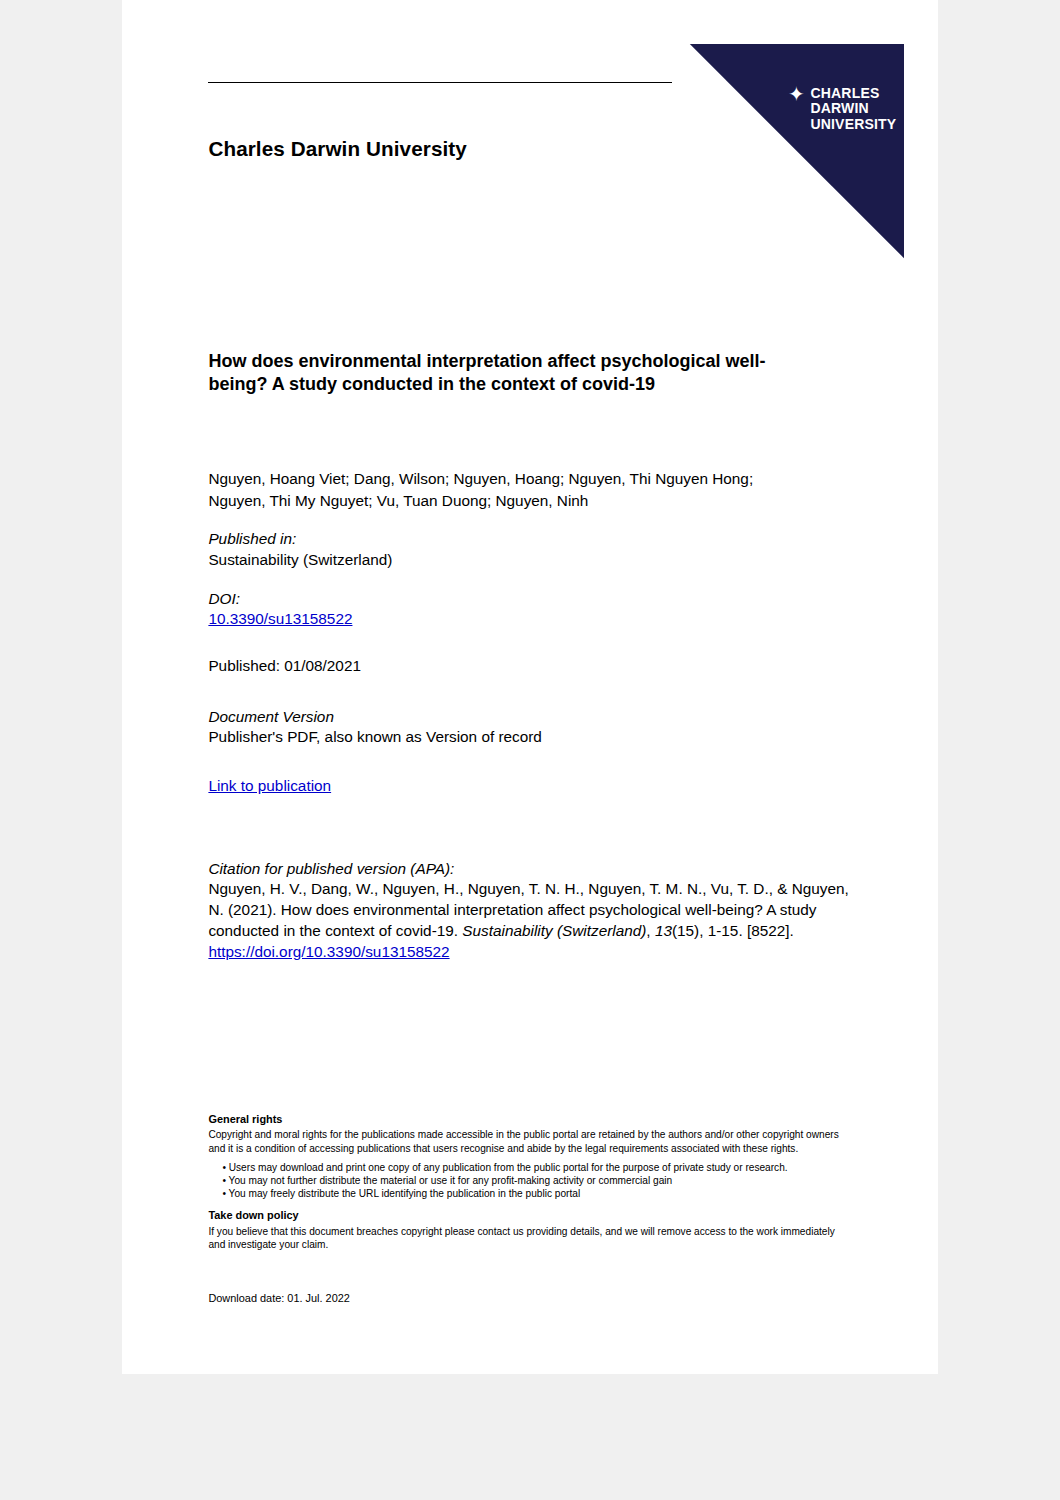✦
CHARLES
DARWIN
UNIVERSITY
Charles Darwin University
How does environmental interpretation affect psychological well-being? A study conducted in the context of covid-19
Nguyen, Hoang Viet; Dang, Wilson; Nguyen, Hoang; Nguyen, Thi Nguyen Hong; Nguyen, Thi My Nguyet; Vu, Tuan Duong; Nguyen, Ninh
Published in:
Sustainability (Switzerland)
DOI:
10.3390/su13158522
Published: 01/08/2021
Document Version
Publisher's PDF, also known as Version of record
Link to publication
Citation for published version (APA):
Nguyen, H. V., Dang, W., Nguyen, H., Nguyen, T. N. H., Nguyen, T. M. N., Vu, T. D., & Nguyen, N. (2021). How does environmental interpretation affect psychological well-being? A study conducted in the context of covid-19. Sustainability (Switzerland), 13(15), 1-15. [8522]. https://doi.org/10.3390/su13158522
General rights
Copyright and moral rights for the publications made accessible in the public portal are retained by the authors and/or other copyright owners and it is a condition of accessing publications that users recognise and abide by the legal requirements associated with these rights.
Users may download and print one copy of any publication from the public portal for the purpose of private study or research.
You may not further distribute the material or use it for any profit-making activity or commercial gain
You may freely distribute the URL identifying the publication in the public portal
Take down policy
If you believe that this document breaches copyright please contact us providing details, and we will remove access to the work immediately and investigate your claim.
Download date: 01. Jul. 2022